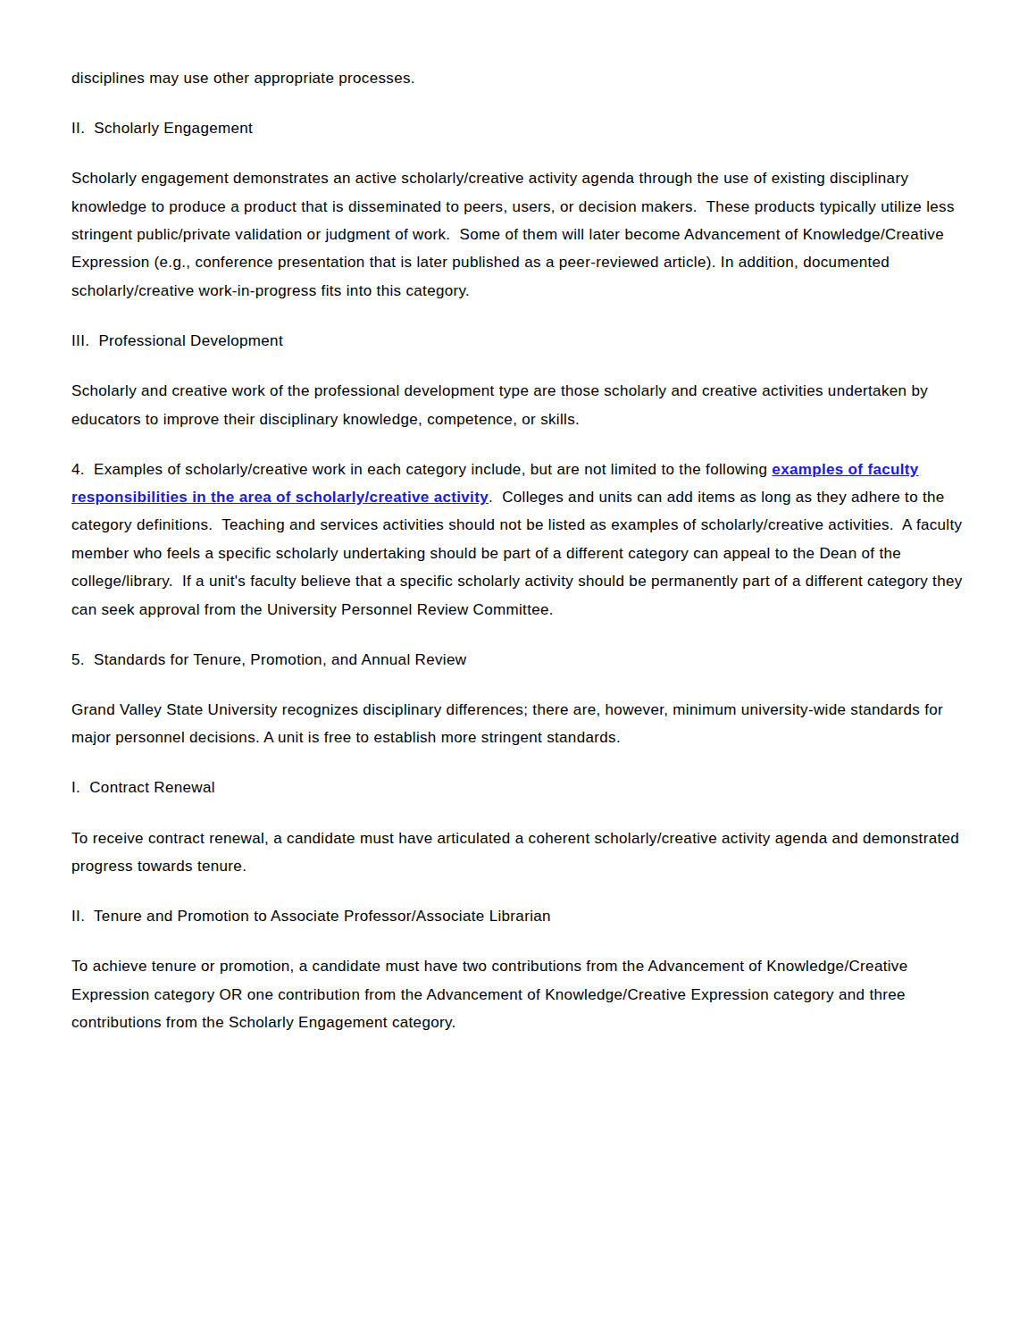disciplines may use other appropriate processes.
II. Scholarly Engagement
Scholarly engagement demonstrates an active scholarly/creative activity agenda through the use of existing disciplinary knowledge to produce a product that is disseminated to peers, users, or decision makers. These products typically utilize less stringent public/private validation or judgment of work. Some of them will later become Advancement of Knowledge/Creative Expression (e.g., conference presentation that is later published as a peer-reviewed article). In addition, documented scholarly/creative work-in-progress fits into this category.
III. Professional Development
Scholarly and creative work of the professional development type are those scholarly and creative activities undertaken by educators to improve their disciplinary knowledge, competence, or skills.
4. Examples of scholarly/creative work in each category include, but are not limited to the following examples of faculty responsibilities in the area of scholarly/creative activity. Colleges and units can add items as long as they adhere to the category definitions. Teaching and services activities should not be listed as examples of scholarly/creative activities. A faculty member who feels a specific scholarly undertaking should be part of a different category can appeal to the Dean of the college/library. If a unit's faculty believe that a specific scholarly activity should be permanently part of a different category they can seek approval from the University Personnel Review Committee.
5. Standards for Tenure, Promotion, and Annual Review
Grand Valley State University recognizes disciplinary differences; there are, however, minimum university-wide standards for major personnel decisions. A unit is free to establish more stringent standards.
I. Contract Renewal
To receive contract renewal, a candidate must have articulated a coherent scholarly/creative activity agenda and demonstrated progress towards tenure.
II. Tenure and Promotion to Associate Professor/Associate Librarian
To achieve tenure or promotion, a candidate must have two contributions from the Advancement of Knowledge/Creative Expression category OR one contribution from the Advancement of Knowledge/Creative Expression category and three contributions from the Scholarly Engagement category.